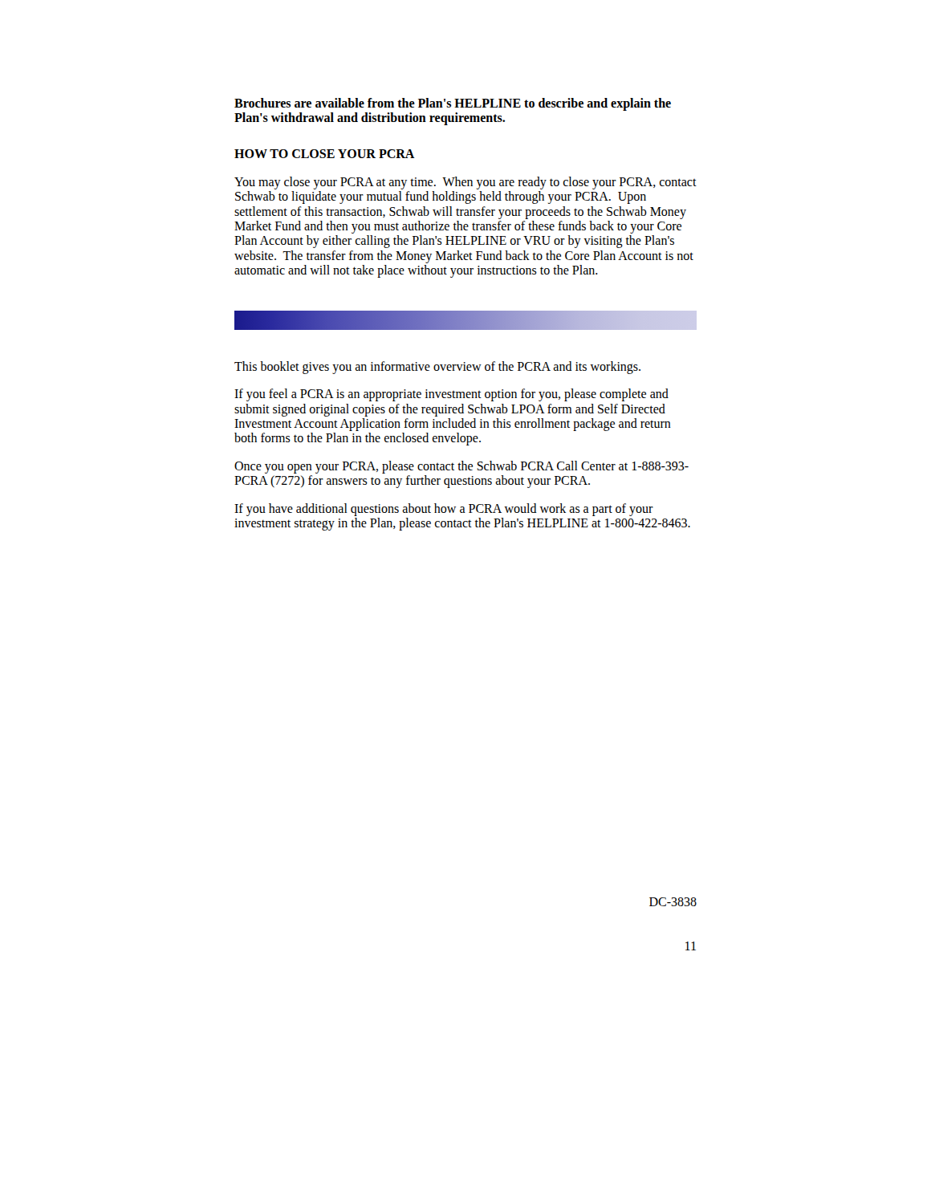Brochures are available from the Plan's HELPLINE to describe and explain the Plan's withdrawal and distribution requirements.
How to Close Your PCRA
You may close your PCRA at any time. When you are ready to close your PCRA, contact Schwab to liquidate your mutual fund holdings held through your PCRA. Upon settlement of this transaction, Schwab will transfer your proceeds to the Schwab Money Market Fund and then you must authorize the transfer of these funds back to your Core Plan Account by either calling the Plan's HELPLINE or VRU or by visiting the Plan's website. The transfer from the Money Market Fund back to the Core Plan Account is not automatic and will not take place without your instructions to the Plan.
This booklet gives you an informative overview of the PCRA and its workings.
If you feel a PCRA is an appropriate investment option for you, please complete and submit signed original copies of the required Schwab LPOA form and Self Directed Investment Account Application form included in this enrollment package and return both forms to the Plan in the enclosed envelope.
Once you open your PCRA, please contact the Schwab PCRA Call Center at 1-888-393-PCRA (7272) for answers to any further questions about your PCRA.
If you have additional questions about how a PCRA would work as a part of your investment strategy in the Plan, please contact the Plan's HELPLINE at 1-800-422-8463.
DC-3838
11